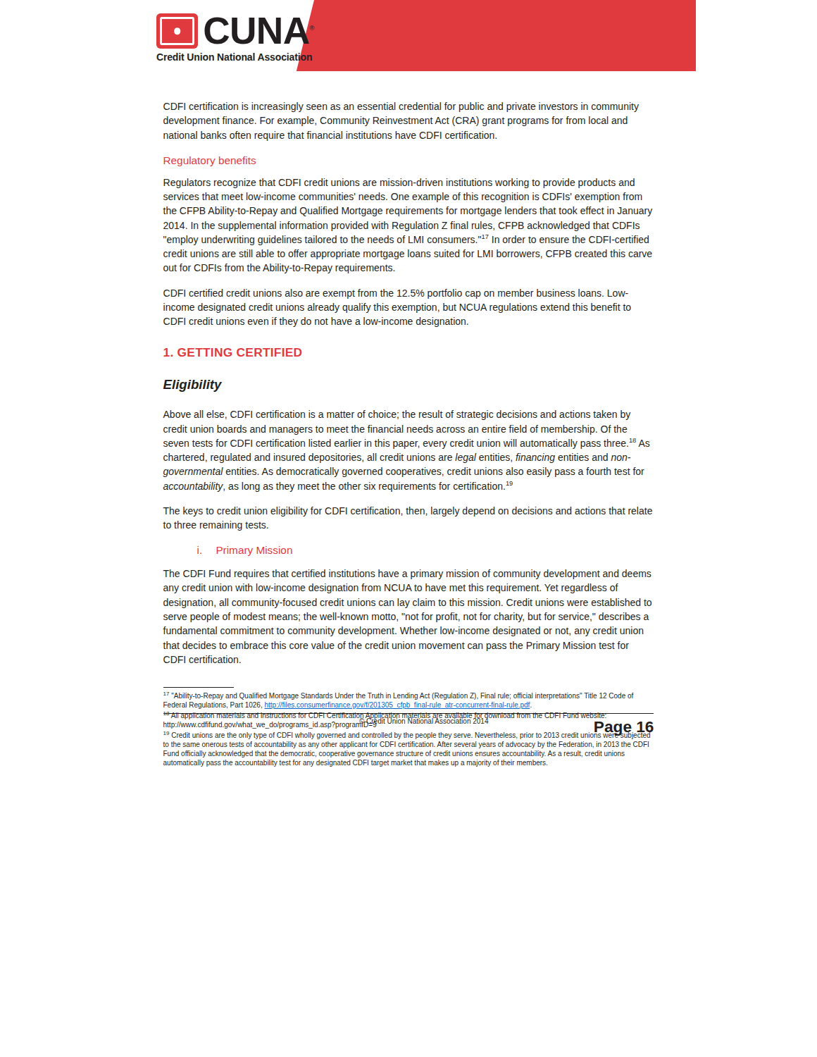CUNA®
Credit Union National Association
CDFI certification is increasingly seen as an essential credential for public and private investors in community development finance. For example, Community Reinvestment Act (CRA) grant programs for from local and national banks often require that financial institutions have CDFI certification.
Regulatory benefits
Regulators recognize that CDFI credit unions are mission-driven institutions working to provide products and services that meet low-income communities' needs. One example of this recognition is CDFIs' exemption from the CFPB Ability-to-Repay and Qualified Mortgage requirements for mortgage lenders that took effect in January 2014. In the supplemental information provided with Regulation Z final rules, CFPB acknowledged that CDFIs "employ underwriting guidelines tailored to the needs of LMI consumers."17 In order to ensure the CDFI-certified credit unions are still able to offer appropriate mortgage loans suited for LMI borrowers, CFPB created this carve out for CDFIs from the Ability-to-Repay requirements.
CDFI certified credit unions also are exempt from the 12.5% portfolio cap on member business loans. Low-income designated credit unions already qualify this exemption, but NCUA regulations extend this benefit to CDFI credit unions even if they do not have a low-income designation.
1. GETTING CERTIFIED
Eligibility
Above all else, CDFI certification is a matter of choice; the result of strategic decisions and actions taken by credit union boards and managers to meet the financial needs across an entire field of membership. Of the seven tests for CDFI certification listed earlier in this paper, every credit union will automatically pass three.18 As chartered, regulated and insured depositories, all credit unions are legal entities, financing entities and non-governmental entities. As democratically governed cooperatives, credit unions also easily pass a fourth test for accountability, as long as they meet the other six requirements for certification.19
The keys to credit union eligibility for CDFI certification, then, largely depend on decisions and actions that relate to three remaining tests.
i. Primary Mission
The CDFI Fund requires that certified institutions have a primary mission of community development and deems any credit union with low-income designation from NCUA to have met this requirement. Yet regardless of designation, all community-focused credit unions can lay claim to this mission. Credit unions were established to serve people of modest means; the well-known motto, "not for profit, not for charity, but for service," describes a fundamental commitment to community development. Whether low-income designated or not, any credit union that decides to embrace this core value of the credit union movement can pass the Primary Mission test for CDFI certification.
17 "Ability-to-Repay and Qualified Mortgage Standards Under the Truth in Lending Act (Regulation Z), Final rule; official interpretations" Title 12 Code of Federal Regulations, Part 1026, http://files.consumerfinance.gov/f/201305_cfpb_final-rule_atr-concurrent-final-rule.pdf.
18 All application materials and instructions for CDFI Certification Application materials are available for download from the CDFI Fund website: http://www.cdfifund.gov/what_we_do/programs_id.asp?programID=9
19 Credit unions are the only type of CDFI wholly governed and controlled by the people they serve. Nevertheless, prior to 2013 credit unions were subjected to the same onerous tests of accountability as any other applicant for CDFI certification. After several years of advocacy by the Federation, in 2013 the CDFI Fund officially acknowledged that the democratic, cooperative governance structure of credit unions ensures accountability. As a result, credit unions automatically pass the accountability test for any designated CDFI target market that makes up a majority of their members.
© Credit Union National Association 2014
Page 16